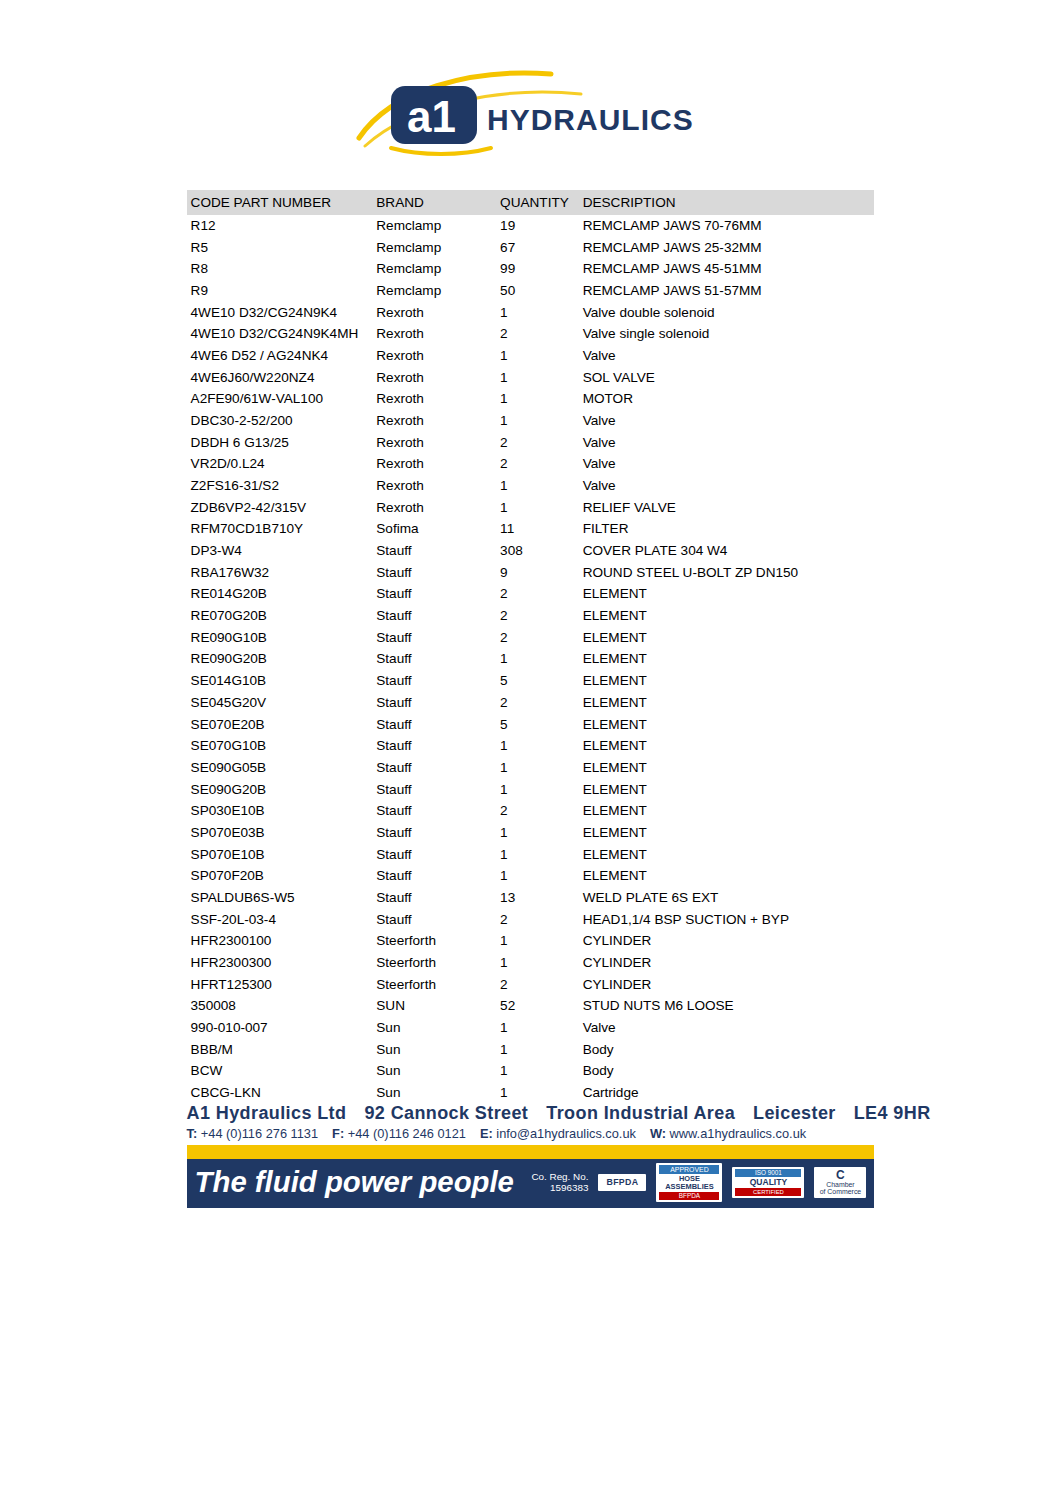a1 HYDRAULICS
| CODE PART NUMBER | BRAND | QUANTITY | DESCRIPTION |
| --- | --- | --- | --- |
| R12 | Remclamp | 19 | REMCLAMP JAWS 70-76MM |
| R5 | Remclamp | 67 | REMCLAMP JAWS 25-32MM |
| R8 | Remclamp | 99 | REMCLAMP JAWS 45-51MM |
| R9 | Remclamp | 50 | REMCLAMP JAWS 51-57MM |
| 4WE10 D32/CG24N9K4 | Rexroth | 1 | Valve double solenoid |
| 4WE10 D32/CG24N9K4MH | Rexroth | 2 | Valve single solenoid |
| 4WE6 D52 / AG24NK4 | Rexroth | 1 | Valve |
| 4WE6J60/W220NZ4 | Rexroth | 1 | SOL VALVE |
| A2FE90/61W-VAL100 | Rexroth | 1 | MOTOR |
| DBC30-2-52/200 | Rexroth | 1 | Valve |
| DBDH 6 G13/25 | Rexroth | 2 | Valve |
| VR2D/0.L24 | Rexroth | 2 | Valve |
| Z2FS16-31/S2 | Rexroth | 1 | Valve |
| ZDB6VP2-42/315V | Rexroth | 1 | RELIEF VALVE |
| RFM70CD1B710Y | Sofima | 11 | FILTER |
| DP3-W4 | Stauff | 308 | COVER PLATE 304 W4 |
| RBA176W32 | Stauff | 9 | ROUND STEEL U-BOLT ZP DN150 |
| RE014G20B | Stauff | 2 | ELEMENT |
| RE070G20B | Stauff | 2 | ELEMENT |
| RE090G10B | Stauff | 2 | ELEMENT |
| RE090G20B | Stauff | 1 | ELEMENT |
| SE014G10B | Stauff | 5 | ELEMENT |
| SE045G20V | Stauff | 2 | ELEMENT |
| SE070E20B | Stauff | 5 | ELEMENT |
| SE070G10B | Stauff | 1 | ELEMENT |
| SE090G05B | Stauff | 1 | ELEMENT |
| SE090G20B | Stauff | 1 | ELEMENT |
| SP030E10B | Stauff | 2 | ELEMENT |
| SP070E03B | Stauff | 1 | ELEMENT |
| SP070E10B | Stauff | 1 | ELEMENT |
| SP070F20B | Stauff | 1 | ELEMENT |
| SPALDUB6S-W5 | Stauff | 13 | WELD PLATE 6S EXT |
| SSF-20L-03-4 | Stauff | 2 | HEAD1,1/4 BSP SUCTION + BYP |
| HFR2300100 | Steerforth | 1 | CYLINDER |
| HFR2300300 | Steerforth | 1 | CYLINDER |
| HFRT125300 | Steerforth | 2 | CYLINDER |
| 350008 | SUN | 52 | STUD NUTS M6 LOOSE |
| 990-010-007 | Sun | 1 | Valve |
| BBB/M | Sun | 1 | Body |
| BCW | Sun | 1 | Body |
| CBCG-LKN | Sun | 1 | Cartridge |
A1 Hydraulics Ltd 92 Cannock Street Troon Industrial Area Leicester LE4 9HR
T: +44 (0)116 276 1131 F: +44 (0)116 246 0121 E: info@a1hydraulics.co.uk W: www.a1hydraulics.co.uk
The fluid power people
Co. Reg. No.
1596383
BFPDA
APPROVED
HOSE
ASSEMBLIES
BFPDA
ISO 9001
QUALITY
CERTIFIED
C Chamber
of Commerce